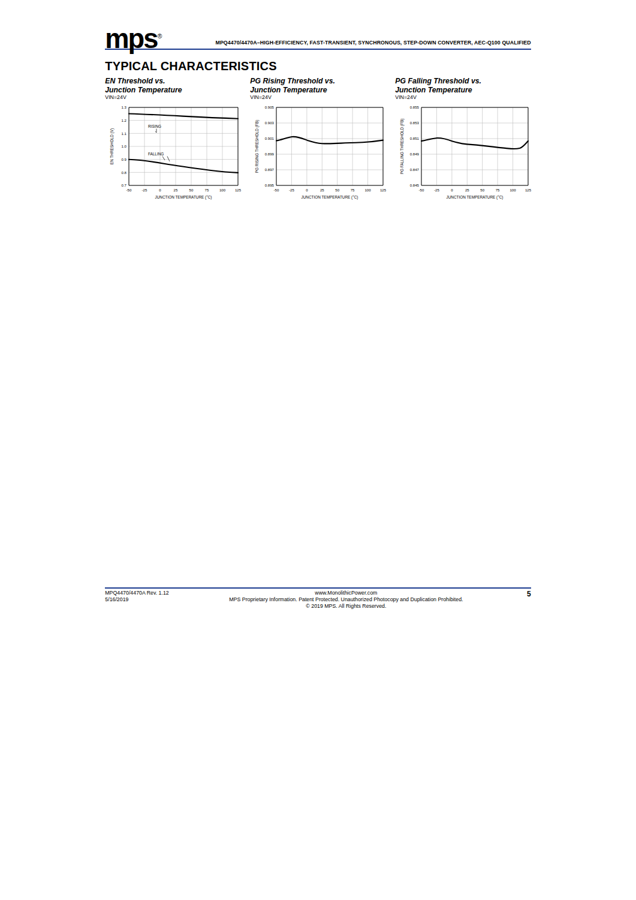mps®
MPQ4470/4470A–HIGH-EFFICIENCY, FAST-TRANSIENT, SYNCHRONOUS, STEP-DOWN CONVERTER, AEC-Q100 QUALIFIED
TYPICAL CHARACTERISTICS
EN Threshold vs.
Junction Temperature
VIN=24V
0.7 0.8 0.9 1.0 1.1 1.2 1.3 -50 -25 0 25 50 75 100 125 JUNCTION TEMPERATURE (°C) EN THRESHOLD (V) RISING FALLING
PG Rising Threshold vs.
Junction Temperature
VIN=24V
0.895 0.897 0.899 0.901 0.903 0.905 -50 -25 0 25 50 75 100 125 JUNCTION TEMPERATURE (°C) PG RISING THRESHOLD (FB)
PG Falling Threshold vs.
Junction Temperature
VIN=24V
0.845 0.847 0.849 0.851 0.853 0.855 -50 -25 0 25 50 75 100 125 JUNCTION TEMPERATURE (°C) PG FALLING THRESHOLD (FB)
MPQ4470/4470A Rev. 1.12
5/16/2019
www.MonolithicPower.com
MPS Proprietary Information. Patent Protected. Unauthorized Photocopy and Duplication Prohibited.
© 2019 MPS. All Rights Reserved.
5